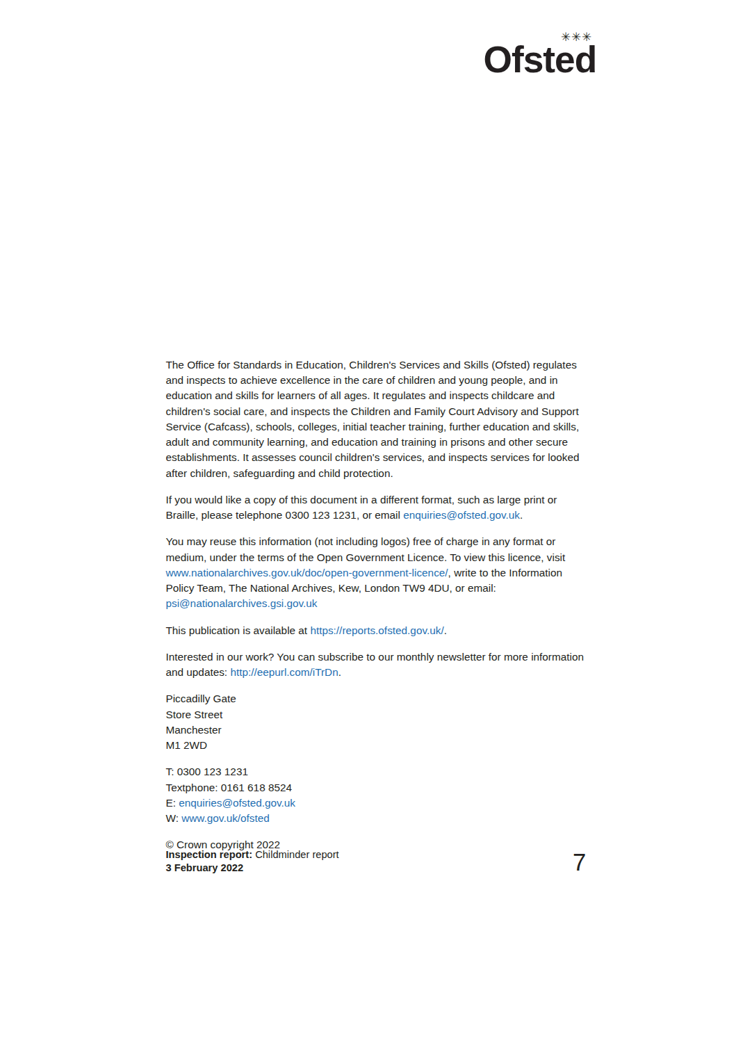✳✳✳
Ofsted
The Office for Standards in Education, Children's Services and Skills (Ofsted) regulates and inspects to achieve excellence in the care of children and young people, and in education and skills for learners of all ages. It regulates and inspects childcare and children's social care, and inspects the Children and Family Court Advisory and Support Service (Cafcass), schools, colleges, initial teacher training, further education and skills, adult and community learning, and education and training in prisons and other secure establishments. It assesses council children's services, and inspects services for looked after children, safeguarding and child protection.
If you would like a copy of this document in a different format, such as large print or Braille, please telephone 0300 123 1231, or email enquiries@ofsted.gov.uk.
You may reuse this information (not including logos) free of charge in any format or medium, under the terms of the Open Government Licence. To view this licence, visit www.nationalarchives.gov.uk/doc/open-government-licence/, write to the Information Policy Team, The National Archives, Kew, London TW9 4DU, or email: psi@nationalarchives.gsi.gov.uk
This publication is available at https://reports.ofsted.gov.uk/.
Interested in our work? You can subscribe to our monthly newsletter for more information and updates: http://eepurl.com/iTrDn.
Piccadilly Gate
Store Street
Manchester
M1 2WD
T: 0300 123 1231
Textphone: 0161 618 8524
E: enquiries@ofsted.gov.uk
W: www.gov.uk/ofsted
© Crown copyright 2022
Inspection report: Childminder report
3 February 2022
7